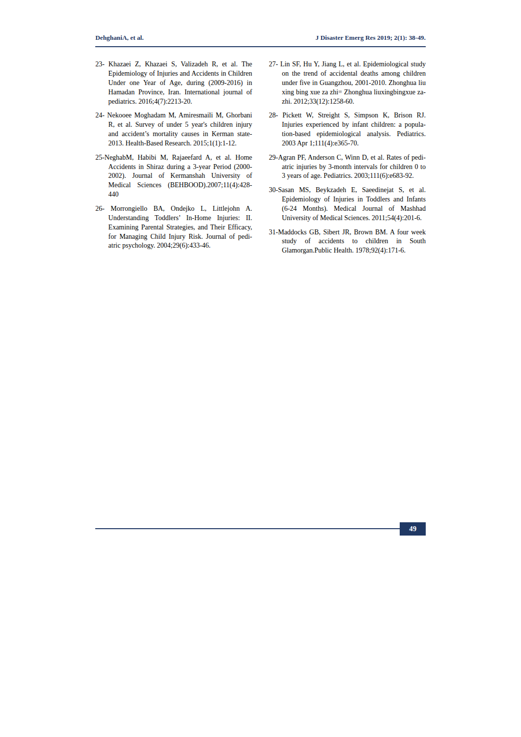DehghaniA, et al.
J Disaster Emerg Res 2019; 2(1): 38-49.
23- Khazaei Z, Khazaei S, Valizadeh R, et al. The Epidemiology of Injuries and Accidents in Children Under one Year of Age, during (2009-2016) in Hamadan Province, Iran. International journal of pediatrics. 2016;4(7):2213-20.
24- Nekooee Moghadam M, Amiresmaili M, Ghorbani R, et al. Survey of under 5 year's children injury and accident’s mortality causes in Kerman state-2013. Health-Based Research. 2015;1(1):1-12.
25-NeghabM, Habibi M, Rajaeefard A, et al. Home Accidents in Shiraz during a 3-year Period (2000-2002). Journal of Kermanshah University of Medical Sciences (BEHBOOD).2007;11(4):428-440
26- Morrongiello BA, Ondejko L, Littlejohn A. Understanding Toddlers’ In-Home Injuries: II. Examining Parental Strategies, and Their Efficacy, for Managing Child Injury Risk. Journal of pediatric psychology. 2004;29(6):433-46.
27- Lin SF, Hu Y, Jiang L, et al. Epidemiological study on the trend of accidental deaths among children under five in Guangzhou, 2001-2010. Zhonghua liu xing bing xue za zhi= Zhonghua liuxingbingxue zazhi. 2012;33(12):1258-60.
28- Pickett W, Streight S, Simpson K, Brison RJ. Injuries experienced by infant children: a population-based epidemiological analysis. Pediatrics. 2003 Apr 1;111(4):e365-70.
29-Agran PF, Anderson C, Winn D, et al. Rates of pediatric injuries by 3-month intervals for children 0 to 3 years of age. Pediatrics. 2003;111(6):e683-92.
30-Sasan MS, Beykzadeh E, Saeedinejat S, et al. Epidemiology of Injuries in Toddlers and Infants (6-24 Months). Medical Journal of Mashhad University of Medical Sciences. 2011;54(4):201-6.
31-Maddocks GB, Sibert JR, Brown BM. A four week study of accidents to children in South Glamorgan.Public Health. 1978;92(4):171-6.
49